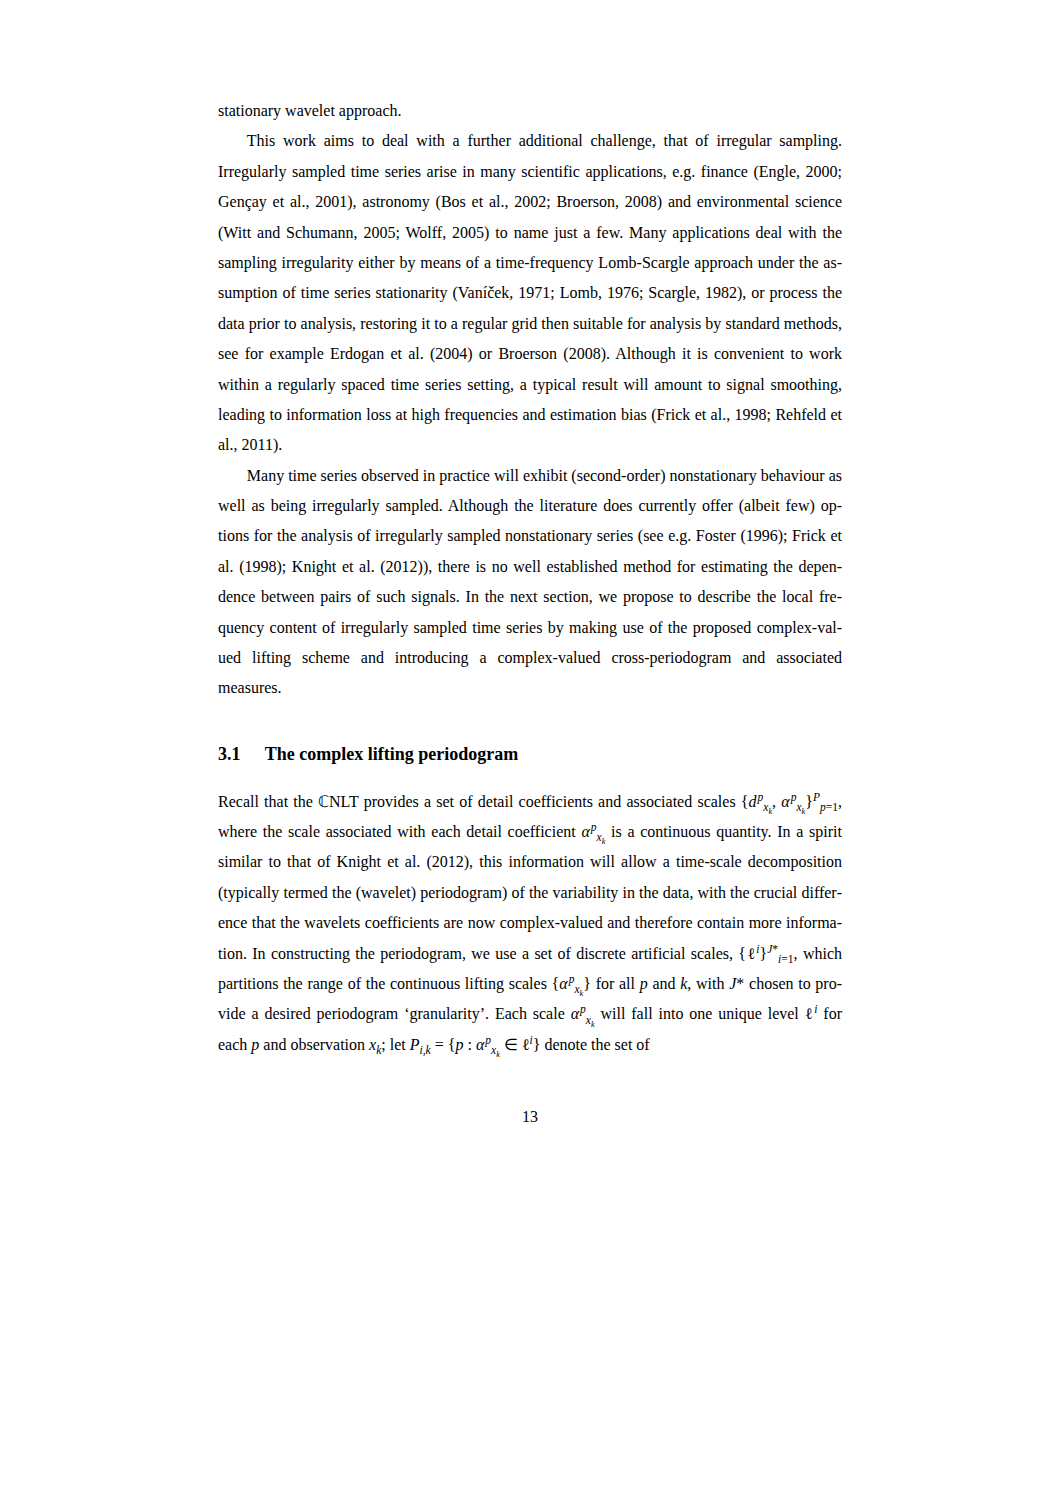stationary wavelet approach.
This work aims to deal with a further additional challenge, that of irregular sampling. Irregularly sampled time series arise in many scientific applications, e.g. finance (Engle, 2000; Gençay et al., 2001), astronomy (Bos et al., 2002; Broerson, 2008) and environmental science (Witt and Schumann, 2005; Wolff, 2005) to name just a few. Many applications deal with the sampling irregularity either by means of a time-frequency Lomb-Scargle approach under the assumption of time series stationarity (Vaníček, 1971; Lomb, 1976; Scargle, 1982), or process the data prior to analysis, restoring it to a regular grid then suitable for analysis by standard methods, see for example Erdogan et al. (2004) or Broerson (2008). Although it is convenient to work within a regularly spaced time series setting, a typical result will amount to signal smoothing, leading to information loss at high frequencies and estimation bias (Frick et al., 1998; Rehfeld et al., 2011).
Many time series observed in practice will exhibit (second-order) nonstationary behaviour as well as being irregularly sampled. Although the literature does currently offer (albeit few) options for the analysis of irregularly sampled nonstationary series (see e.g. Foster (1996); Frick et al. (1998); Knight et al. (2012)), there is no well established method for estimating the dependence between pairs of such signals. In the next section, we propose to describe the local frequency content of irregularly sampled time series by making use of the proposed complex-valued lifting scheme and introducing a complex-valued cross-periodogram and associated measures.
3.1 The complex lifting periodogram
Recall that the ℂNLT provides a set of detail coefficients and associated scales {d pxk, α pxk}Pp=1, where the scale associated with each detail coefficient α pxk is a continuous quantity. In a spirit similar to that of Knight et al. (2012), this information will allow a time-scale decomposition (typically termed the (wavelet) periodogram) of the variability in the data, with the crucial difference that the wavelets coefficients are now complex-valued and therefore contain more information. In constructing the periodogram, we use a set of discrete artificial scales, {ℓi}J*i=1, which partitions the range of the continuous lifting scales {α pxk} for all p and k, with J* chosen to provide a desired periodogram ‘granularity’. Each scale α pxk will fall into one unique level ℓi for each p and observation xk; let Pi,k = {p : α pxk ∈ ℓi} denote the set of
13